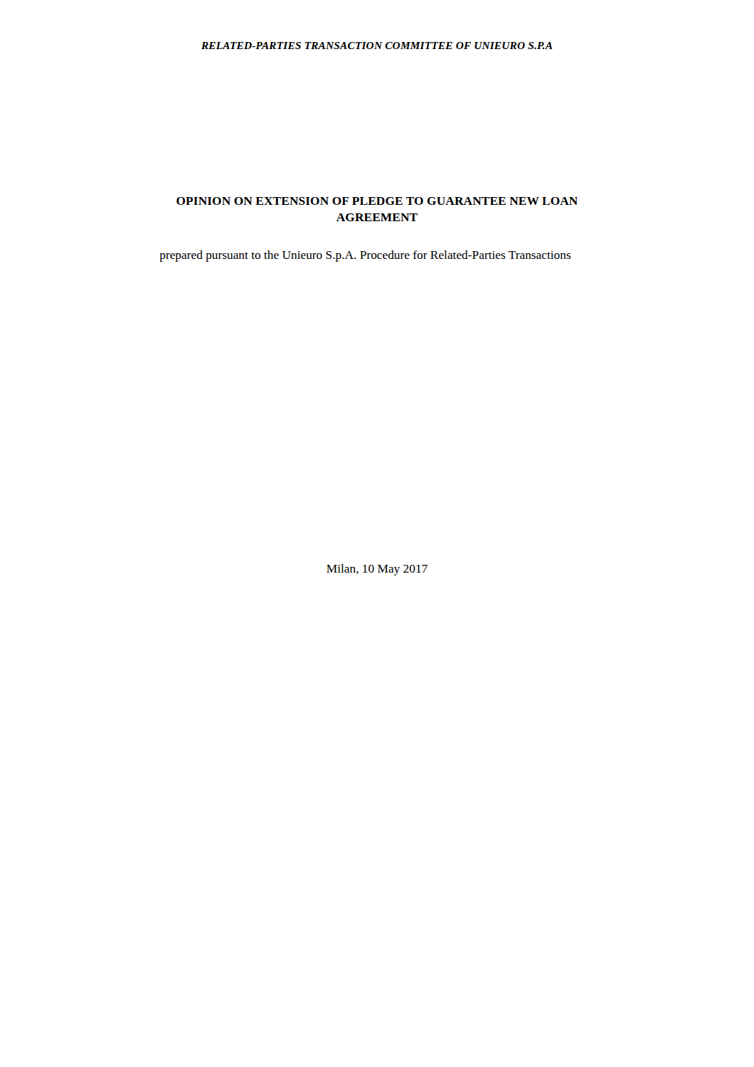RELATED-PARTIES TRANSACTION COMMITTEE OF UNIEURO S.P.A
OPINION ON EXTENSION OF PLEDGE TO GUARANTEE NEW LOAN AGREEMENT
prepared pursuant to the Unieuro S.p.A. Procedure for Related-Parties Transactions
Milan, 10 May 2017